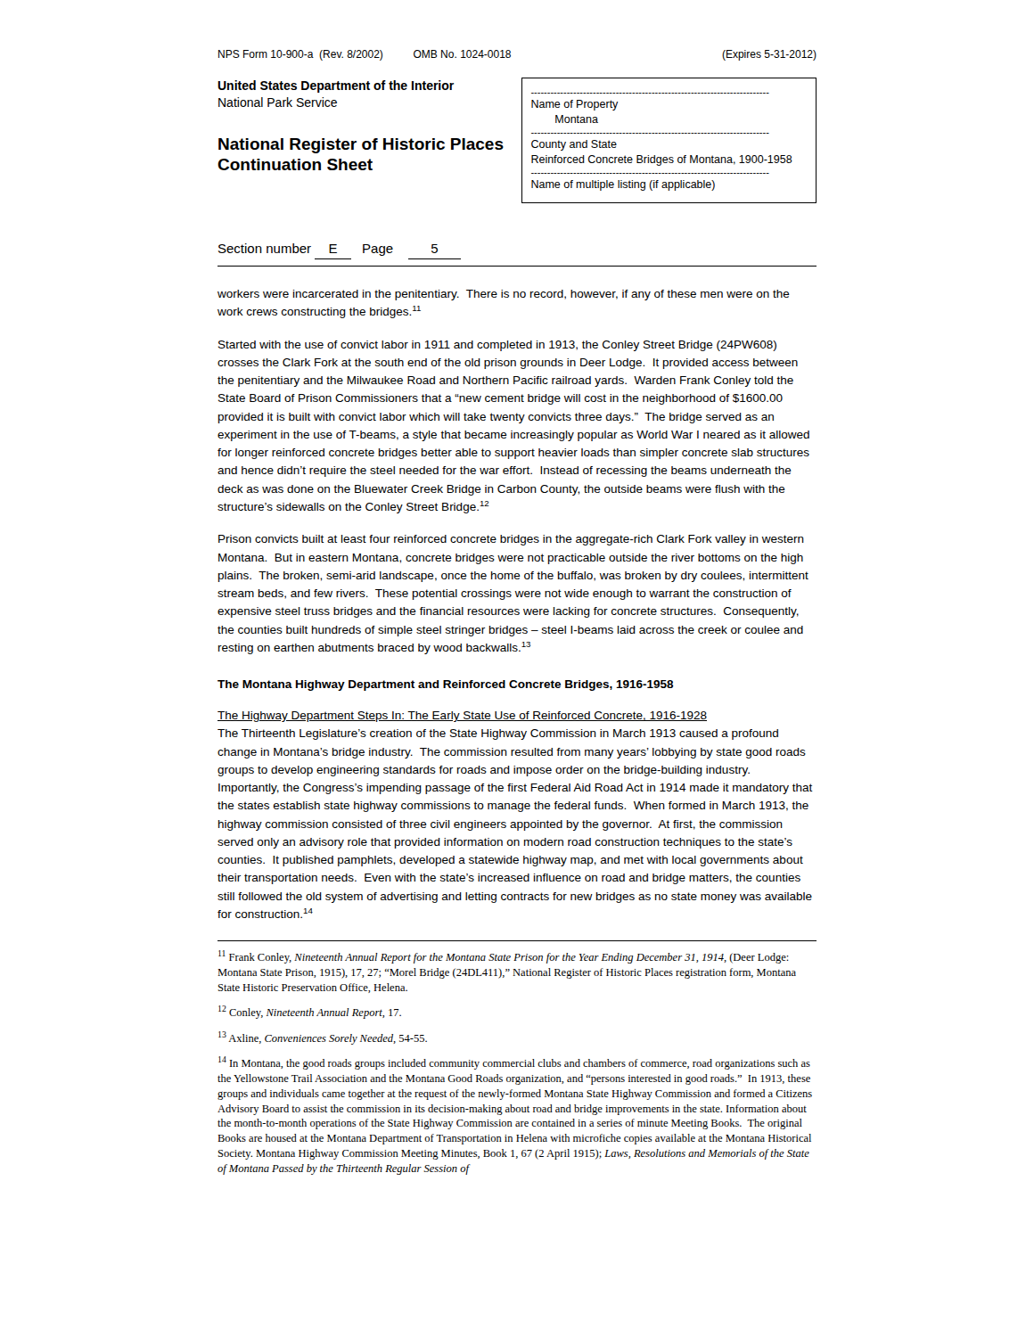NPS Form 10-900-a (Rev. 8/2002) OMB No. 1024-0018 (Expires 5-31-2012)
United States Department of the Interior
National Park Service
National Register of Historic Places
Continuation Sheet
------------------------------------------------------------------------- Name of Property Montana ------------------------------------------------------------------------- County and State Reinforced Concrete Bridges of Montana, 1900-1958 ------------------------------------------------------------------------- Name of multiple listing (if applicable)
Section number E Page 5
workers were incarcerated in the penitentiary. There is no record, however, if any of these men were on the work crews constructing the bridges.11
Started with the use of convict labor in 1911 and completed in 1913, the Conley Street Bridge (24PW608) crosses the Clark Fork at the south end of the old prison grounds in Deer Lodge. It provided access between the penitentiary and the Milwaukee Road and Northern Pacific railroad yards. Warden Frank Conley told the State Board of Prison Commissioners that a “new cement bridge will cost in the neighborhood of $1600.00 provided it is built with convict labor which will take twenty convicts three days.” The bridge served as an experiment in the use of T-beams, a style that became increasingly popular as World War I neared as it allowed for longer reinforced concrete bridges better able to support heavier loads than simpler concrete slab structures and hence didn’t require the steel needed for the war effort. Instead of recessing the beams underneath the deck as was done on the Bluewater Creek Bridge in Carbon County, the outside beams were flush with the structure’s sidewalls on the Conley Street Bridge.12
Prison convicts built at least four reinforced concrete bridges in the aggregate-rich Clark Fork valley in western Montana. But in eastern Montana, concrete bridges were not practicable outside the river bottoms on the high plains. The broken, semi-arid landscape, once the home of the buffalo, was broken by dry coulees, intermittent stream beds, and few rivers. These potential crossings were not wide enough to warrant the construction of expensive steel truss bridges and the financial resources were lacking for concrete structures. Consequently, the counties built hundreds of simple steel stringer bridges – steel I-beams laid across the creek or coulee and resting on earthen abutments braced by wood backwalls.13
The Montana Highway Department and Reinforced Concrete Bridges, 1916-1958
The Highway Department Steps In: The Early State Use of Reinforced Concrete, 1916-1928
The Thirteenth Legislature’s creation of the State Highway Commission in March 1913 caused a profound change in Montana’s bridge industry. The commission resulted from many years’ lobbying by state good roads groups to develop engineering standards for roads and impose order on the bridge-building industry. Importantly, the Congress’s impending passage of the first Federal Aid Road Act in 1914 made it mandatory that the states establish state highway commissions to manage the federal funds. When formed in March 1913, the highway commission consisted of three civil engineers appointed by the governor. At first, the commission served only an advisory role that provided information on modern road construction techniques to the state’s counties. It published pamphlets, developed a statewide highway map, and met with local governments about their transportation needs. Even with the state’s increased influence on road and bridge matters, the counties still followed the old system of advertising and letting contracts for new bridges as no state money was available for construction.14
11 Frank Conley, Nineteenth Annual Report for the Montana State Prison for the Year Ending December 31, 1914, (Deer Lodge: Montana State Prison, 1915), 17, 27; “Morel Bridge (24DL411),” National Register of Historic Places registration form, Montana State Historic Preservation Office, Helena.
12 Conley, Nineteenth Annual Report, 17.
13 Axline, Conveniences Sorely Needed, 54-55.
14 In Montana, the good roads groups included community commercial clubs and chambers of commerce, road organizations such as the Yellowstone Trail Association and the Montana Good Roads organization, and “persons interested in good roads.” In 1913, these groups and individuals came together at the request of the newly-formed Montana State Highway Commission and formed a Citizens Advisory Board to assist the commission in its decision-making about road and bridge improvements in the state. Information about the month-to-month operations of the State Highway Commission are contained in a series of minute Meeting Books. The original Books are housed at the Montana Department of Transportation in Helena with microfiche copies available at the Montana Historical Society. Montana Highway Commission Meeting Minutes, Book 1, 67 (2 April 1915); Laws, Resolutions and Memorials of the State of Montana Passed by the Thirteenth Regular Session of